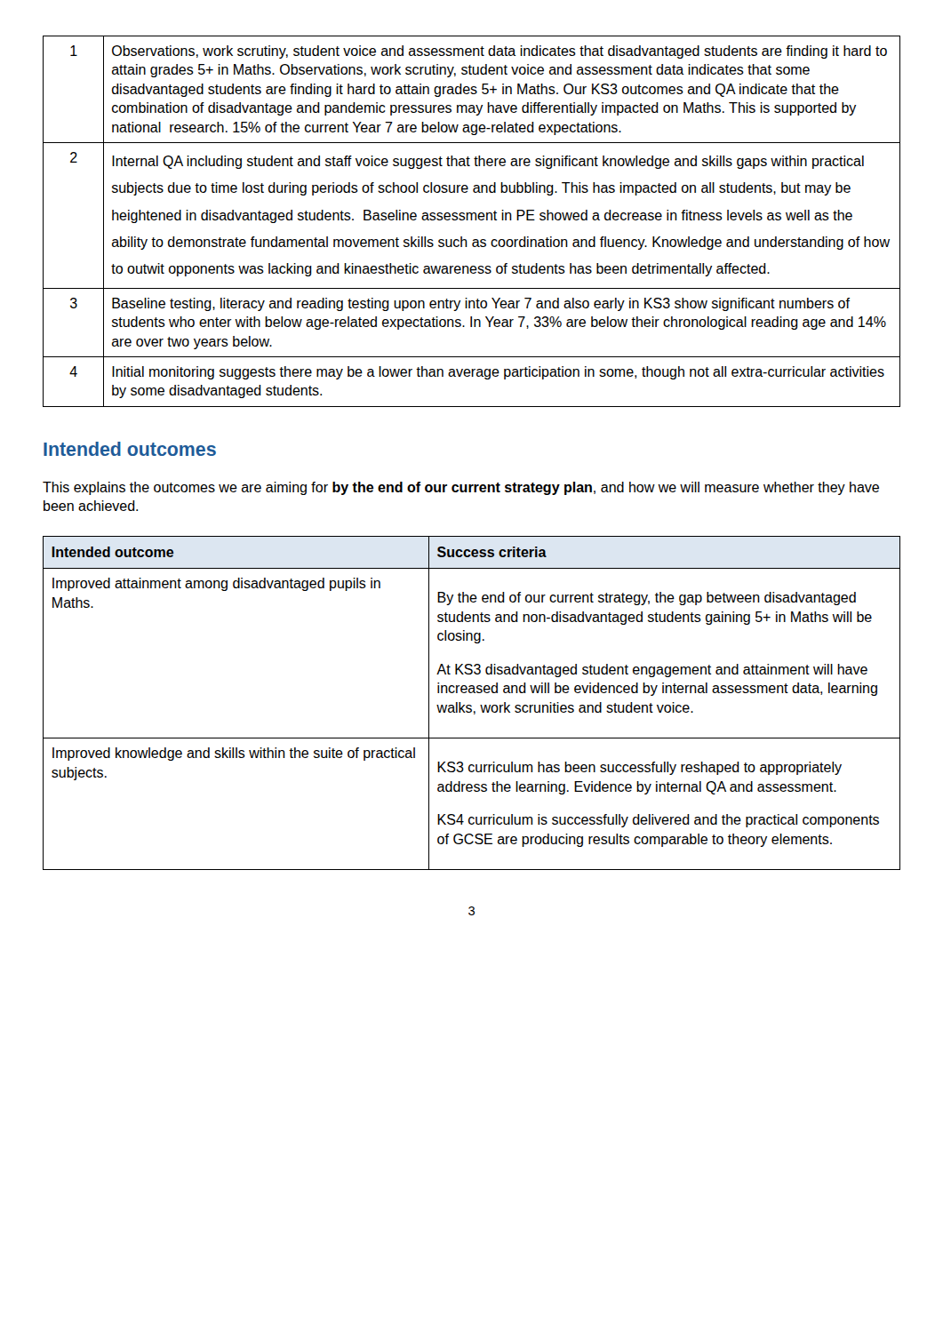| 1 | Observations, work scrutiny, student voice and assessment data indicates that disadvantaged students are finding it hard to attain grades 5+ in Maths. Observations, work scrutiny, student voice and assessment data indicates that some disadvantaged students are finding it hard to attain grades 5+ in Maths. Our KS3 outcomes and QA indicate that the combination of disadvantage and pandemic pressures may have differentially impacted on Maths. This is supported by national research. 15% of the current Year 7 are below age-related expectations. |
| 2 | Internal QA including student and staff voice suggest that there are significant knowledge and skills gaps within practical subjects due to time lost during periods of school closure and bubbling. This has impacted on all students, but may be heightened in disadvantaged students. Baseline assessment in PE showed a decrease in fitness levels as well as the ability to demonstrate fundamental movement skills such as coordination and fluency. Knowledge and understanding of how to outwit opponents was lacking and kinaesthetic awareness of students has been detrimentally affected. |
| 3 | Baseline testing, literacy and reading testing upon entry into Year 7 and also early in KS3 show significant numbers of students who enter with below age-related expectations. In Year 7, 33% are below their chronological reading age and 14% are over two years below. |
| 4 | Initial monitoring suggests there may be a lower than average participation in some, though not all extra-curricular activities by some disadvantaged students. |
Intended outcomes
This explains the outcomes we are aiming for by the end of our current strategy plan, and how we will measure whether they have been achieved.
| Intended outcome | Success criteria |
| --- | --- |
| Improved attainment among disadvantaged pupils in Maths. | By the end of our current strategy, the gap between disadvantaged students and non-disadvantaged students gaining 5+ in Maths will be closing. At KS3 disadvantaged student engagement and attainment will have increased and will be evidenced by internal assessment data, learning walks, work scrunities and student voice. |
| Improved knowledge and skills within the suite of practical subjects. | KS3 curriculum has been successfully reshaped to appropriately address the learning. Evidence by internal QA and assessment. KS4 curriculum is successfully delivered and the practical components of GCSE are producing results comparable to theory elements. |
3